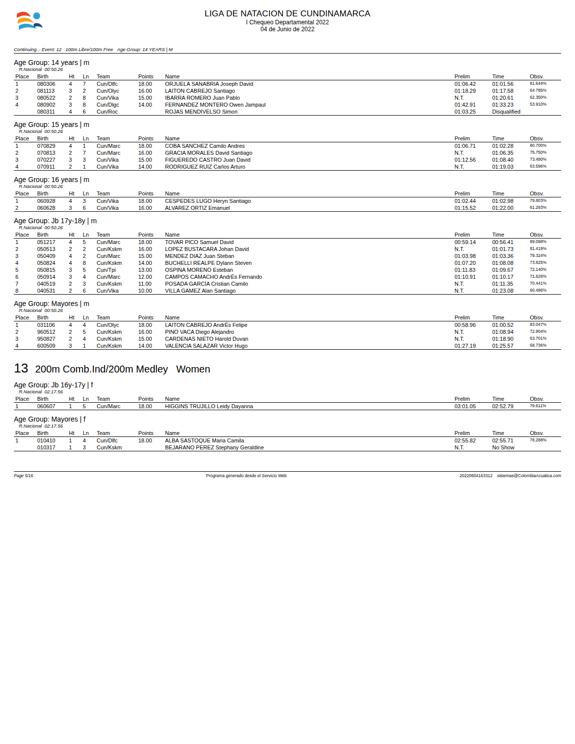LIGA DE NATACION DE CUNDINAMARCA
I Chequeo Departamental 2022
04 de Junio de 2022
Continuing... Event: 12 100m Libre/100m Free Age Group: 14 YEARS | M
Age Group: 14 years | m
R.Nacional 00:50.26
| Place | Birth | Ht | Ln | Team | Points | Name | Prelim | Time | Obsv. |
| --- | --- | --- | --- | --- | --- | --- | --- | --- | --- |
| 1 | 080306 | 4 | 7 | Cun/Dlfc | 18.00 | ORJUELA SANABRIA Joseph David | 01:06.42 | 01:01.56 | 81.644% |
| 2 | 081113 | 3 | 2 | Cun/Olyc | 16.00 | LAITON CABREJO Santiago | 01:18.29 | 01:17.58 | 64.785% |
| 3 | 080522 | 2 | 8 | Cun/Vika | 15.00 | IBARRA ROMERO Juan Pablo | N.T. | 01:20.61 | 62.350% |
| 4 | 080902 | 3 | 8 | Cun/Dlgc | 14.00 | FERNANDEZ MONTERO Owen Jampaul | 01:42.91 | 01:33.23 | 53.910% |
| | 080311 | 4 | 6 | Cun/Roc | | ROJAS MENDIVELSO Simon | 01:03.25 | Disqualified | |
Age Group: 15 years | m
R.Nacional 00:50.26
| Place | Birth | Ht | Ln | Team | Points | Name | Prelim | Time | Obsv. |
| --- | --- | --- | --- | --- | --- | --- | --- | --- | --- |
| 1 | 070829 | 4 | 1 | Cun/Marc | 18.00 | COBA SANCHEZ Camilo Andres | 01:06.71 | 01:02.28 | 80.700% |
| 2 | 070813 | 2 | 7 | Cun/Marc | 16.00 | GRACIA MORALES David Santiago | N.T. | 01:06.35 | 75.750% |
| 3 | 070227 | 3 | 3 | Cun/Vika | 15.00 | FIGUEREDO CASTRO Juan David | 01:12.56 | 01:08.40 | 73.480% |
| 4 | 070911 | 2 | 1 | Cun/Vika | 14.00 | RODRIGUEZ RUIZ Carlos Arturo | N.T. | 01:19.03 | 63.596% |
Age Group: 16 years | m
R.Nacional 00:50.26
| Place | Birth | Ht | Ln | Team | Points | Name | Prelim | Time | Obsv. |
| --- | --- | --- | --- | --- | --- | --- | --- | --- | --- |
| 1 | 060928 | 4 | 3 | Cun/Vika | 18.00 | CESPEDES LUGO Heryn Santiago | 01:02.44 | 01:02.98 | 79.803% |
| 2 | 060628 | 3 | 6 | Cun/Vika | 16.00 | ALVAREZ ORTIZ Emanuel | 01:15.52 | 01:22.00 | 61.293% |
Age Group: Jb 17y-18y | m
R.Nacional 00:50.26
| Place | Birth | Ht | Ln | Team | Points | Name | Prelim | Time | Obsv. |
| --- | --- | --- | --- | --- | --- | --- | --- | --- | --- |
| 1 | 051217 | 4 | 5 | Cun/Marc | 18.00 | TOVAR PICO Samuel David | 00:59.14 | 00:56.41 | 89.098% |
| 2 | 050513 | 2 | 2 | Cun/Kskm | 16.00 | LOPEZ BUSTACARA Johan David | N.T. | 01:01.73 | 81.419% |
| 3 | 050409 | 4 | 2 | Cun/Marc | 15.00 | MENDEZ DIAZ Juan Steban | 01:03.98 | 01:03.36 | 79.324% |
| 4 | 050824 | 4 | 8 | Cun/Kskm | 14.00 | BUCHELLI REALPE Dylann Steven | 01:07.20 | 01:08.08 | 73.825% |
| 5 | 050815 | 3 | 5 | Cun/Tpi | 13.00 | OSPINA MORENO Esteban | 01:11.83 | 01:09.67 | 72.140% |
| 6 | 050914 | 3 | 4 | Cun/Marc | 12.00 | CAMPOS CAMACHO AndrÉs Fernando | 01:10.91 | 01:10.17 | 71.626% |
| 7 | 040519 | 2 | 3 | Cun/Kskm | 11.00 | POSADA GARCÍA Cristian Camilo | N.T. | 01:11.35 | 70.441% |
| 8 | 040531 | 2 | 6 | Cun/Vika | 10.00 | VILLA GAMEZ Alan Santiago | N.T. | 01:23.08 | 60.496% |
Age Group: Mayores | m
R.Nacional 00:50.26
| Place | Birth | Ht | Ln | Team | Points | Name | Prelim | Time | Obsv. |
| --- | --- | --- | --- | --- | --- | --- | --- | --- | --- |
| 1 | 031106 | 4 | 4 | Cun/Olyc | 18.00 | LAITON CABREJO AndrÉs Felipe | 00:58.96 | 01:00.52 | 83.047% |
| 2 | 960512 | 2 | 5 | Cun/Kskm | 16.00 | PINO VACA Diego Alejandro | N.T. | 01:08.94 | 72.904% |
| 3 | 950827 | 2 | 4 | Cun/Kskm | 15.00 | CARDENAS NIETO Harold Duvan | N.T. | 01:18.90 | 63.701% |
| 4 | 600509 | 3 | 1 | Cun/Kskm | 14.00 | VALENCIA SALAZAR Victor Hugo | 01:27.19 | 01:25.57 | 58.736% |
13200m Comb.Ind/200m Medley Women
Age Group: Jb 16y-17y | f
R.Nacional 02:17.56
| Place | Birth | Ht | Ln | Team | Points | Name | Prelim | Time | Obsv. |
| --- | --- | --- | --- | --- | --- | --- | --- | --- | --- |
| 1 | 060607 | 1 | 5 | Cun/Marc | 18.00 | HIGGINS TRUJILLO Leidy Dayanna | 03:01.05 | 02:52.79 | 79.611% |
Age Group: Mayores | f
R.Nacional 02:17.56
| Place | Birth | Ht | Ln | Team | Points | Name | Prelim | Time | Obsv. |
| --- | --- | --- | --- | --- | --- | --- | --- | --- | --- |
| 1 | 010410 | 1 | 4 | Cun/Dlfc | 18.00 | ALBA SASTOQUE Maria Camila | 02:55.82 | 02:55.71 | 78.288% |
| | 010317 | 1 | 3 | Cun/Kskm | | BEJARANO PEREZ Stephany Geraldine | N.T. | No Show | |
Page 5/16
Programa generado desde el Servicio Web
20220604163312 sistemas@ColombiaAcuatica.com